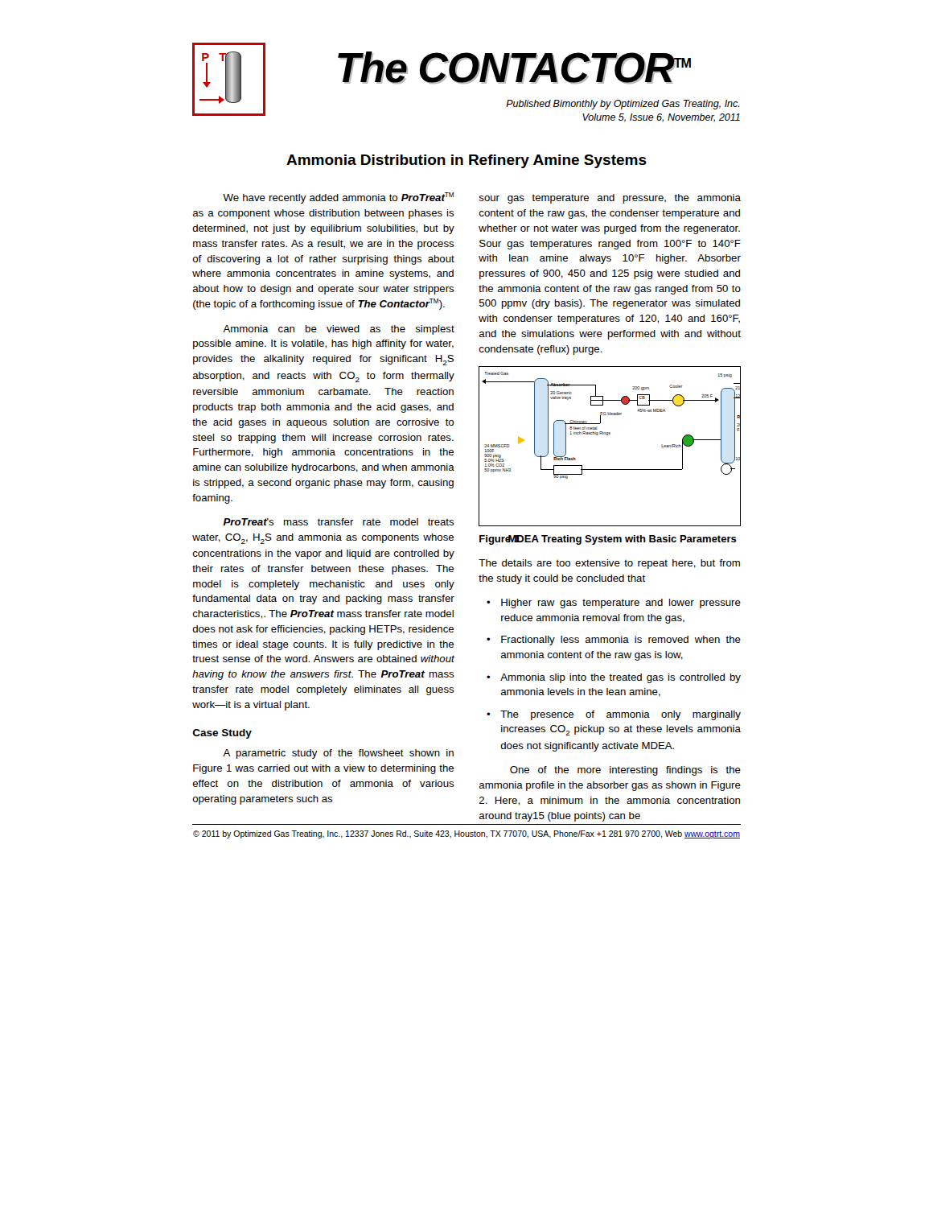P T
The CONTACTORTM
Published Bimonthly by Optimized Gas Treating, Inc.
Volume 5, Issue 6, November, 2011
Ammonia Distribution in Refinery Amine Systems
We have recently added ammonia to ProTreat TM as a component whose distribution between phases is determined, not just by equilibrium solubilities, but by mass transfer rates. As a result, we are in the process of discovering a lot of rather surprising things about where ammonia concentrates in amine systems, and about how to design and operate sour water strippers (the topic of a forthcoming issue of The Contactor TM).
Ammonia can be viewed as the simplest possible amine. It is volatile, has high affinity for water, provides the alkalinity required for significant H2 S absorption, and reacts with CO2 to form thermally reversible ammonium carbamate. The reaction products trap both ammonia and the acid gases, and the acid gases in aqueous solution are corrosive to steel so trapping them will increase corrosion rates. Furthermore, high ammonia concentrations in the amine can solubilize hydrocarbons, and when ammonia is stripped, a second organic phase may form, causing foaming.
ProTreat's mass transfer rate model treats water, CO2, H2 S and ammonia as components whose concentrations in the vapor and liquid are controlled by their rates of transfer between these phases. The model is completely mechanistic and uses only fundamental data on tray and packing mass transfer characteristics,. The ProTreat mass transfer rate model does not ask for efficiencies, packing HETPs, residence times or ideal stage counts. It is fully predictive in the truest sense of the word. Answers are obtained without having to know the answers first. The ProTreat mass transfer rate model completely eliminates all guess work—it is a virtual plant.
Case Study
A parametric study of the flowsheet shown in Figure 1 was carried out with a view to determining the effect on the distribution of ammonia of various operating parameters such as
sour gas temperature and pressure, the ammonia content of the raw gas, the condenser temperature and whether or not water was purged from the regenerator. Sour gas temperatures ranged from 100°F to 140°F with lean amine always 10°F higher. Absorber pressures of 900, 450 and 125 psig were studied and the ammonia content of the raw gas ranged from 50 to 500 ppmv (dry basis). The regenerator was simulated with condenser temperatures of 120, 140 and 160°F, and the simulations were performed with and without condensate (reflux) purge.
Treated Gas Absorber 20 Generic
valve trays 24 MMSCFD
100F
900 psig
5.0% H2S
1.0% CO2
50 ppmv NH3 CB 200 gpm Cooler 45%-wt MDEA Regenerator 20 Koch Valve trays
Feed above tray 3 15 psig 120F Acid Gas 21 23 12 Purge 205 F 10 MMBtu/hr Lean/Rich Chimney 8 feet of metal
1 inch Raschig Rings FG Header Rich Flash 90 psig
Figure 1MDEA Treating System with Basic Parameters
The details are too extensive to repeat here, but from the study it could be concluded that
Higher raw gas temperature and lower pressure reduce ammonia removal from the gas,
Fractionally less ammonia is removed when the ammonia content of the raw gas is low,
Ammonia slip into the treated gas is controlled by ammonia levels in the lean amine,
The presence of ammonia only marginally increases CO2 pickup so at these levels ammonia does not significantly activate MDEA.
One of the more interesting findings is the ammonia profile in the absorber gas as shown in Figure 2. Here, a minimum in the ammonia concentration around tray15 (blue points) can be
© 2011 by Optimized Gas Treating, Inc., 12337 Jones Rd., Suite 423, Houston, TX 77070, USA, Phone/Fax +1 281 970 2700, Web www.ogtrt.com